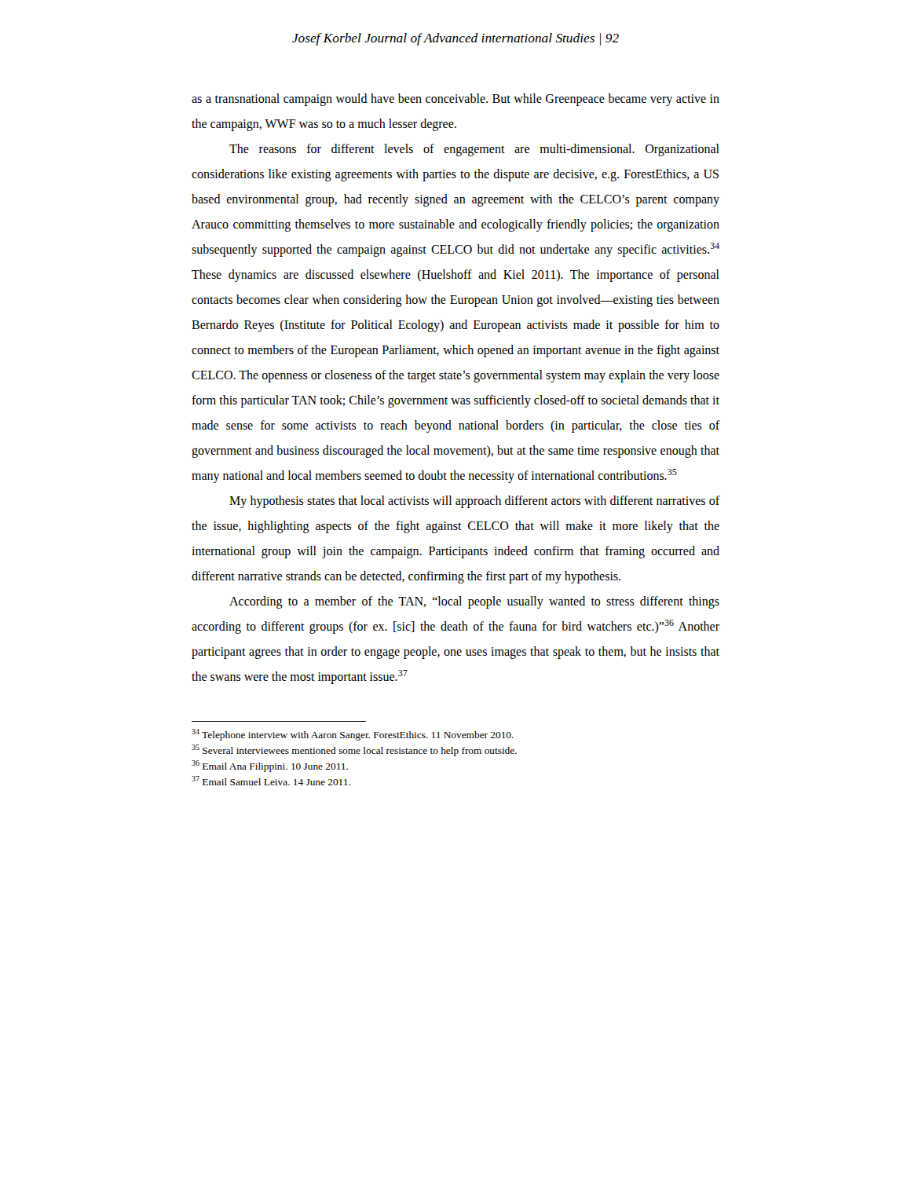Josef Korbel Journal of Advanced international Studies | 92
as a transnational campaign would have been conceivable. But while Greenpeace became very active in the campaign, WWF was so to a much lesser degree.
The reasons for different levels of engagement are multi-dimensional. Organizational considerations like existing agreements with parties to the dispute are decisive, e.g. ForestEthics, a US based environmental group, had recently signed an agreement with the CELCO’s parent company Arauco committing themselves to more sustainable and ecologically friendly policies; the organization subsequently supported the campaign against CELCO but did not undertake any specific activities.34 These dynamics are discussed elsewhere (Huelshoff and Kiel 2011). The importance of personal contacts becomes clear when considering how the European Union got involved—existing ties between Bernardo Reyes (Institute for Political Ecology) and European activists made it possible for him to connect to members of the European Parliament, which opened an important avenue in the fight against CELCO. The openness or closeness of the target state’s governmental system may explain the very loose form this particular TAN took; Chile’s government was sufficiently closed-off to societal demands that it made sense for some activists to reach beyond national borders (in particular, the close ties of government and business discouraged the local movement), but at the same time responsive enough that many national and local members seemed to doubt the necessity of international contributions.35
My hypothesis states that local activists will approach different actors with different narratives of the issue, highlighting aspects of the fight against CELCO that will make it more likely that the international group will join the campaign. Participants indeed confirm that framing occurred and different narrative strands can be detected, confirming the first part of my hypothesis.
According to a member of the TAN, “local people usually wanted to stress different things according to different groups (for ex. [sic] the death of the fauna for bird watchers etc.)”36 Another participant agrees that in order to engage people, one uses images that speak to them, but he insists that the swans were the most important issue.37
34 Telephone interview with Aaron Sanger. ForestEthics. 11 November 2010.
35 Several interviewees mentioned some local resistance to help from outside.
36 Email Ana Filippini. 10 June 2011.
37 Email Samuel Leiva. 14 June 2011.